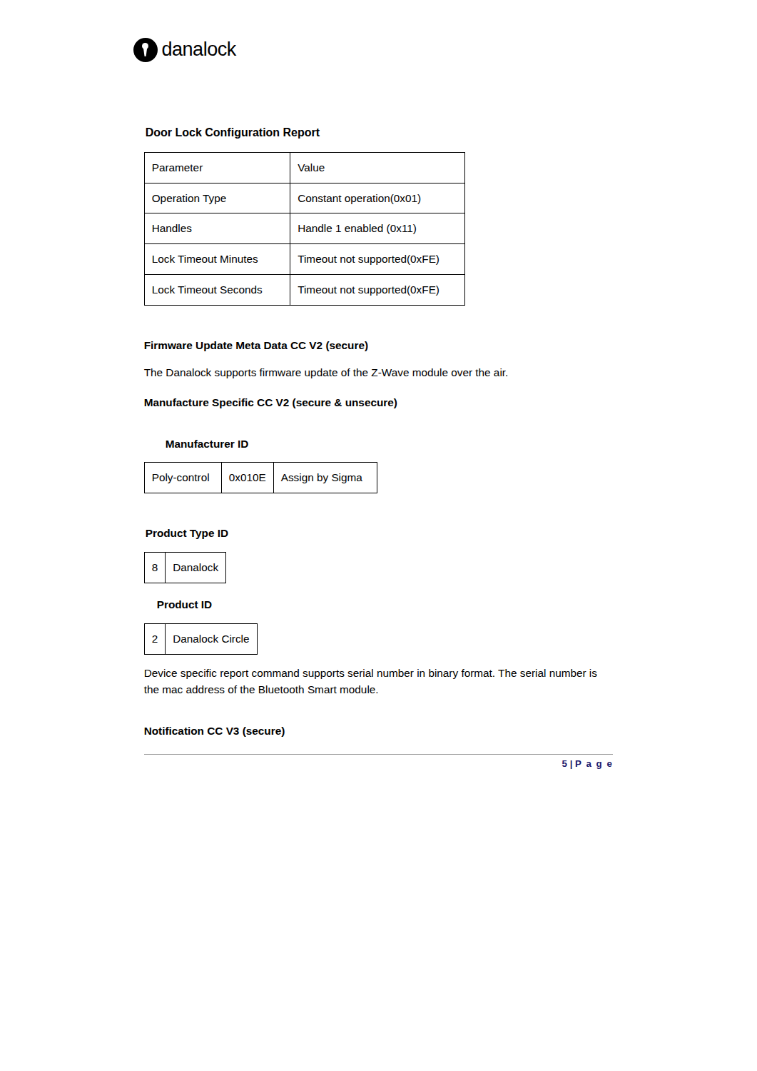danalock
Door Lock Configuration Report
| Parameter | Value |
| Operation Type | Constant operation(0x01) |
| Handles | Handle 1 enabled (0x11) |
| Lock Timeout Minutes | Timeout not supported(0xFE) |
| Lock Timeout Seconds | Timeout not supported(0xFE) |
Firmware Update Meta Data CC V2 (secure)
The Danalock supports firmware update of the Z-Wave module over the air.
Manufacture Specific CC V2 (secure & unsecure)
Manufacturer ID
| Poly-control | 0x010E | Assign by Sigma |
Product Type ID
| 8 | Danalock |
Product ID
| 2 | Danalock Circle |
Device specific report command supports serial number in binary format. The serial number is the mac address of the Bluetooth Smart module.
Notification CC V3 (secure)
5 | P a g e